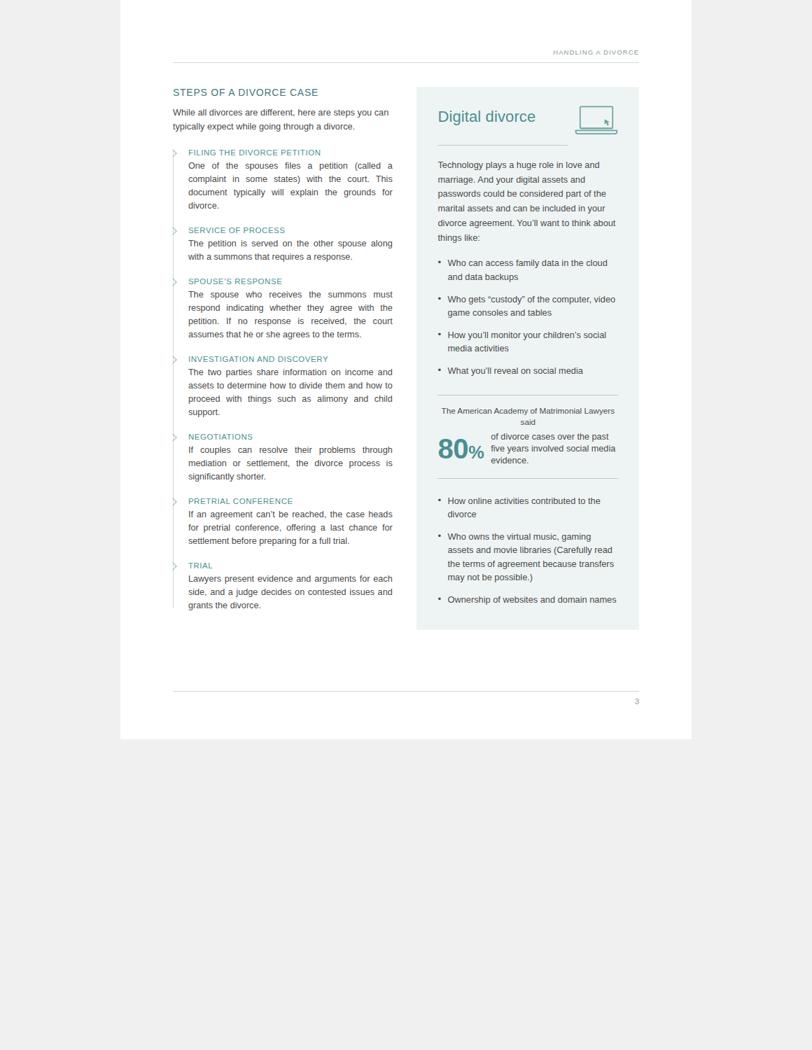Handling a Divorce
Steps of a Divorce Case
While all divorces are different, here are steps you can typically expect while going through a divorce.
Filing the Divorce Petition
One of the spouses files a petition (called a complaint in some states) with the court. This document typically will explain the grounds for divorce.
Service of Process
The petition is served on the other spouse along with a summons that requires a response.
Spouse’s Response
The spouse who receives the summons must respond indicating whether they agree with the petition. If no response is received, the court assumes that he or she agrees to the terms.
Investigation and Discovery
The two parties share information on income and assets to determine how to divide them and how to proceed with things such as alimony and child support.
Negotiations
If couples can resolve their problems through mediation or settlement, the divorce process is significantly shorter.
Pretrial Conference
If an agreement can’t be reached, the case heads for pretrial conference, offering a last chance for settlement before preparing for a full trial.
Trial
Lawyers present evidence and arguments for each side, and a judge decides on contested issues and grants the divorce.
Digital divorce
Technology plays a huge role in love and marriage. And your digital assets and passwords could be considered part of the marital assets and can be included in your divorce agreement. You’ll want to think about things like:
Who can access family data in the cloud and data backups
Who gets “custody” of the computer, video game consoles and tables
How you’ll monitor your children’s social media activities
What you’ll reveal on social media
The American Academy of Matrimonial Lawyers said
80%
of divorce cases over the past five years involved social media evidence.
How online activities contributed to the divorce
Who owns the virtual music, gaming assets and movie libraries (Carefully read the terms of agreement because transfers may not be possible.)
Ownership of websites and domain names
3